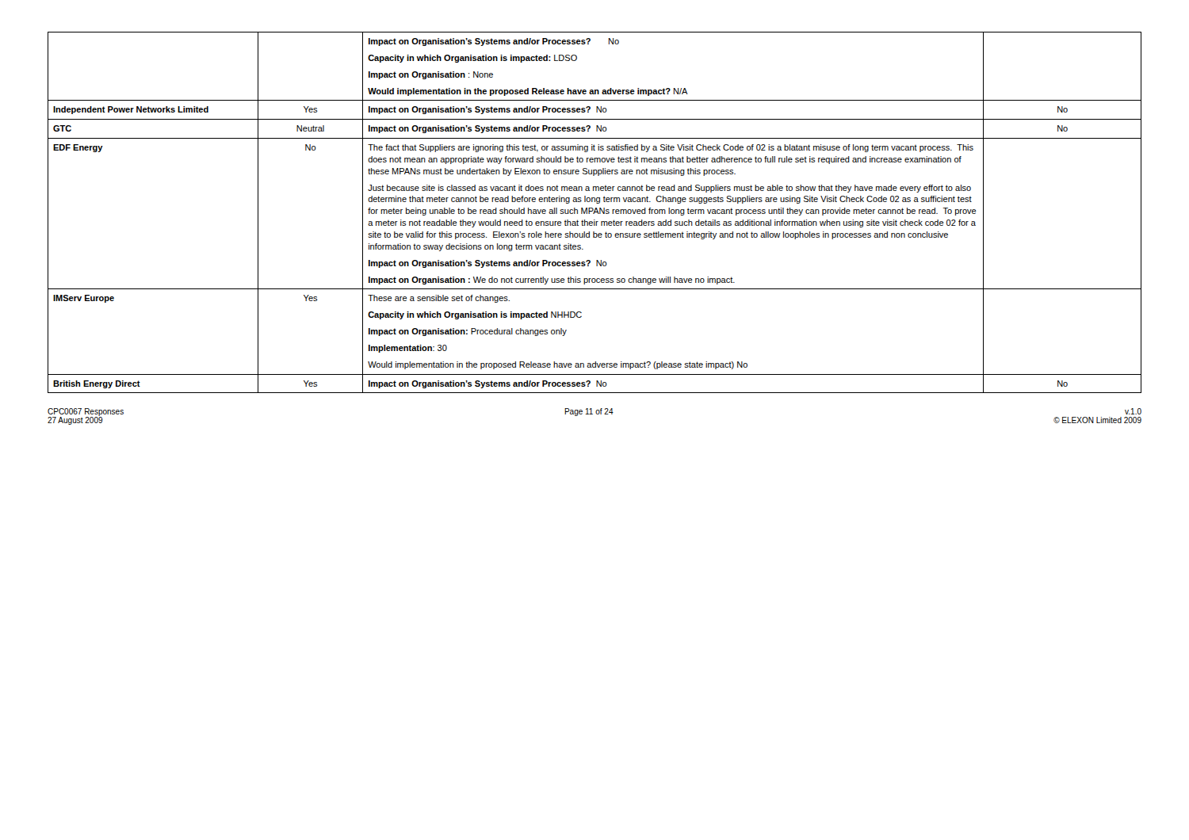| | | Impact on Organisation’s Systems and/or Processes? No Capacity in which Organisation is impacted: LDSO Impact on Organisation : None Would implementation in the proposed Release have an adverse impact? N/A | |
| Independent Power Networks Limited | Yes | Impact on Organisation’s Systems and/or Processes? No | No |
| GTC | Neutral | Impact on Organisation’s Systems and/or Processes? No | No |
| EDF Energy | No | The fact that Suppliers are ignoring this test, or assuming it is satisfied by a Site Visit Check Code of 02 is a blatant misuse of long term vacant process. This does not mean an appropriate way forward should be to remove test it means that better adherence to full rule set is required and increase examination of these MPANs must be undertaken by Elexon to ensure Suppliers are not misusing this process. Just because site is classed as vacant it does not mean a meter cannot be read and Suppliers must be able to show that they have made every effort to also determine that meter cannot be read before entering as long term vacant. Change suggests Suppliers are using Site Visit Check Code 02 as a sufficient test for meter being unable to be read should have all such MPANs removed from long term vacant process until they can provide meter cannot be read. To prove a meter is not readable they would need to ensure that their meter readers add such details as additional information when using site visit check code 02 for a site to be valid for this process. Elexon’s role here should be to ensure settlement integrity and not to allow loopholes in processes and non conclusive information to sway decisions on long term vacant sites. Impact on Organisation’s Systems and/or Processes? No Impact on Organisation : We do not currently use this process so change will have no impact. | |
| IMServ Europe | Yes | These are a sensible set of changes. Capacity in which Organisation is impacted NHHDC Impact on Organisation: Procedural changes only Implementation : 30 Would implementation in the proposed Release have an adverse impact? (please state impact) No | |
| British Energy Direct | Yes | Impact on Organisation’s Systems and/or Processes? No | No |
CPC0067 Responses 27 August 2009
Page 11 of 24
v.1.0 © ELEXON Limited 2009